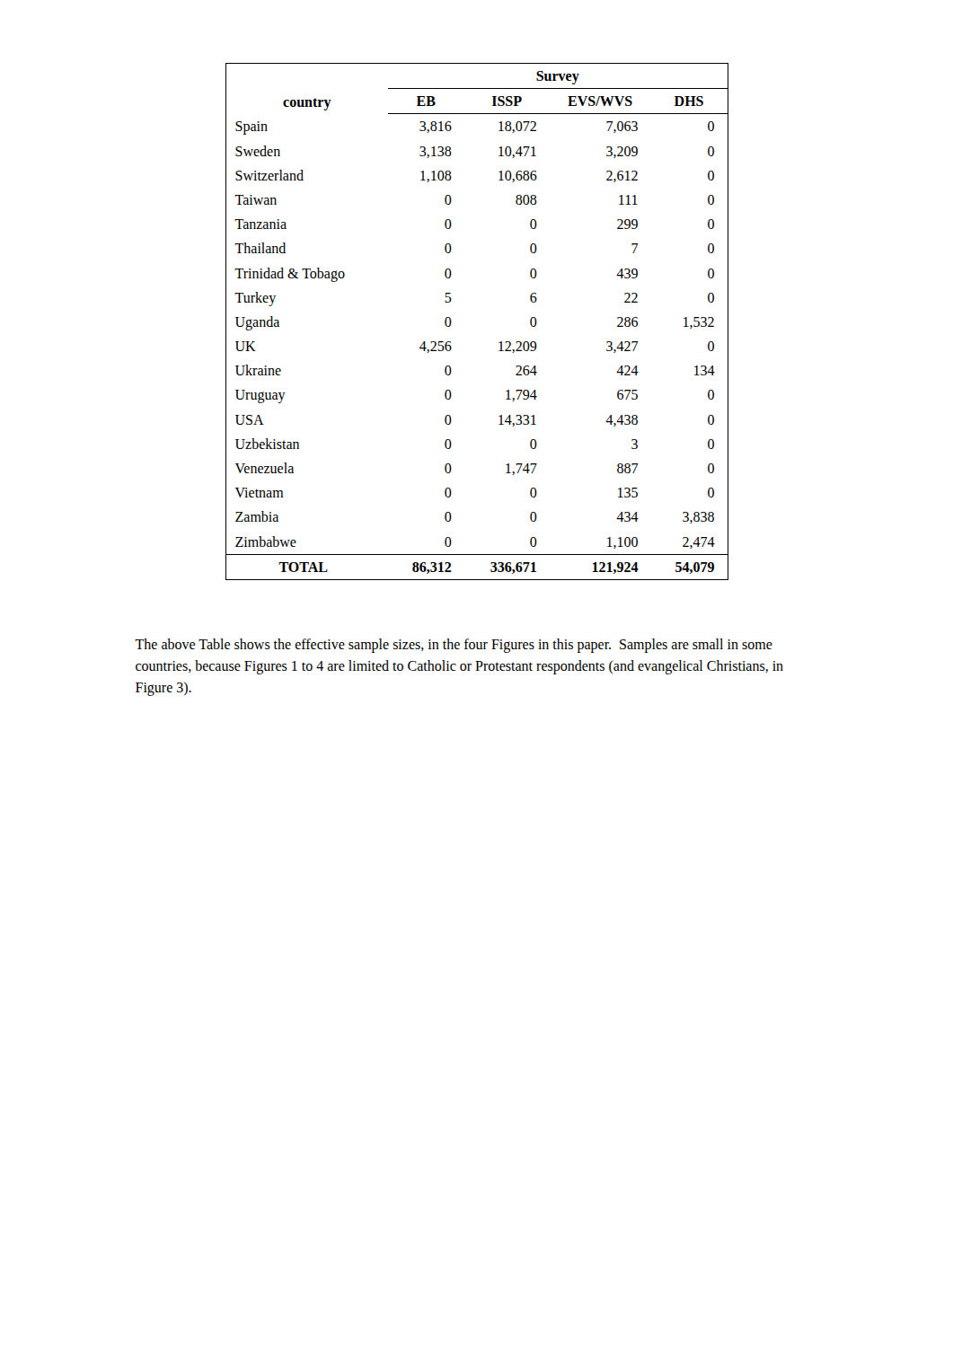Effective sample sizes by country and survey
| country | Survey |
| --- | --- |
| EB | ISSP | EVS/WVS | DHS |
| Spain | 3,816 | 18,072 | 7,063 | 0 |
| Sweden | 3,138 | 10,471 | 3,209 | 0 |
| Switzerland | 1,108 | 10,686 | 2,612 | 0 |
| Taiwan | 0 | 808 | 111 | 0 |
| Tanzania | 0 | 0 | 299 | 0 |
| Thailand | 0 | 0 | 7 | 0 |
| Trinidad & Tobago | 0 | 0 | 439 | 0 |
| Turkey | 5 | 6 | 22 | 0 |
| Uganda | 0 | 0 | 286 | 1,532 |
| UK | 4,256 | 12,209 | 3,427 | 0 |
| Ukraine | 0 | 264 | 424 | 134 |
| Uruguay | 0 | 1,794 | 675 | 0 |
| USA | 0 | 14,331 | 4,438 | 0 |
| Uzbekistan | 0 | 0 | 3 | 0 |
| Venezuela | 0 | 1,747 | 887 | 0 |
| Vietnam | 0 | 0 | 135 | 0 |
| Zambia | 0 | 0 | 434 | 3,838 |
| Zimbabwe | 0 | 0 | 1,100 | 2,474 |
| TOTAL | 86,312 | 336,671 | 121,924 | 54,079 |
The above Table shows the effective sample sizes, in the four Figures in this paper. Samples are small in some countries, because Figures 1 to 4 are limited to Catholic or Protestant respondents (and evangelical Christians, in Figure 3).